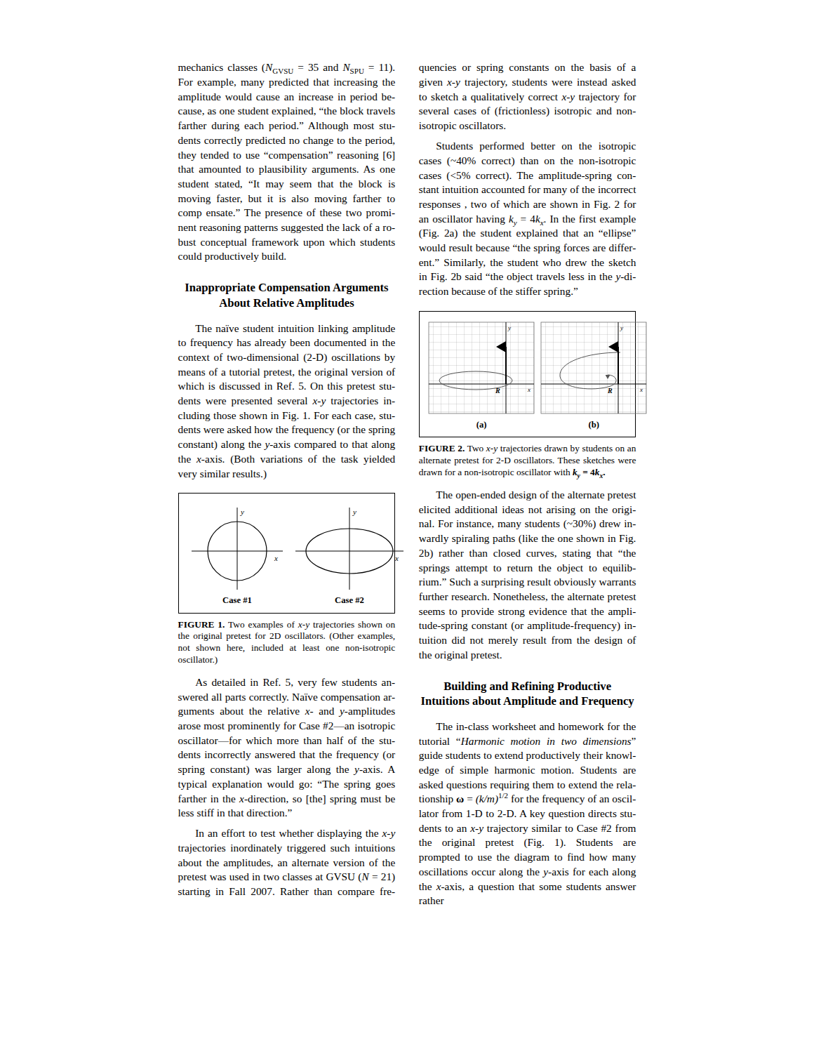mechanics classes (NGVSU = 35 and NSPU = 11). For example, many predicted that increasing the amplitude would cause an increase in period because, as one student explained, “the block travels farther during each period.” Although most students correctly predicted no change to the period, they tended to use “compensation” reasoning [6] that amounted to plausibility arguments. As one student stated, “It may seem that the block is moving faster, but it is also moving farther to comp ensate.” The presence of these two prominent reasoning patterns suggested the lack of a robust conceptual framework upon which students could productively build.
Inappropriate Compensation Arguments
About Relative Amplitudes
The naïve student intuition linking amplitude to frequency has already been documented in the context of two-dimensional (2-D) oscillations by means of a tutorial pretest, the original version of which is discussed in Ref. 5. On this pretest students were presented several x-y trajectories including those shown in Fig. 1. For each case, students were asked how the frequency (or the spring constant) along the y-axis compared to that along the x-axis. (Both variations of the task yielded very similar results.)
y x
Case #1
y x
Case #2
FIGURE 1. Two examples of x-y trajectories shown on the original pretest for 2D oscillators. (Other examples, not shown here, included at least one non-isotropic oscillator.)
As detailed in Ref. 5, very few students answered all parts correctly. Naïve compensation arguments about the relative x- and y-amplitudes arose most prominently for Case #2—an isotropic oscillator—for which more than half of the students incorrectly answered that the frequency (or spring constant) was larger along the y-axis. A typical explanation would go: “The spring goes farther in the x-direction, so [the] spring must be less stiff in that direction.”
In an effort to test whether displaying the x-y trajectories inordinately triggered such intuitions about the amplitudes, an alternate version of the pretest was used in two classes at GVSU (N = 21) starting in Fall 2007. Rather than compare frequencies or spring constants on the basis of a given x-y trajectory, students were instead asked to sketch a qualitatively correct x-y trajectory for several cases of (frictionless) isotropic and non-isotropic oscillators.
Students performed better on the isotropic cases (~40% correct) than on the non-isotropic cases (<5% correct). The amplitude-spring constant intuition accounted for many of the incorrect responses , two of which are shown in Fig. 2 for an oscillator having ky = 4kx. In the first example (Fig. 2a) the student explained that an “ellipse” would result because “the spring forces are different.” Similarly, the student who drew the sketch in Fig. 2b said “the object travels less in the y-direction because of the stiffer spring.”
y x R
(a)
y x R
(b)
FIGURE 2. Two x-y trajectories drawn by students on an alternate pretest for 2-D oscillators. These sketches were drawn for a non-isotropic oscillator with ky = 4kx.
The open-ended design of the alternate pretest elicited additional ideas not arising on the original. For instance, many students (~30%) drew inwardly spiraling paths (like the one shown in Fig. 2b) rather than closed curves, stating that “the springs attempt to return the object to equilibrium.” Such a surprising result obviously warrants further research. Nonetheless, the alternate pretest seems to provide strong evidence that the amplitude-spring constant (or amplitude-frequency) intuition did not merely result from the design of the original pretest.
Building and Refining Productive
Intuitions about Amplitude and Frequency
The in-class worksheet and homework for the tutorial “Harmonic motion in two dimensions” guide students to extend productively their knowledge of simple harmonic motion. Students are asked questions requiring them to extend the relationship ω = (k/m)1/2 for the frequency of an oscillator from 1-D to 2-D. A key question directs students to an x-y trajectory similar to Case #2 from the original pretest (Fig. 1). Students are prompted to use the diagram to find how many oscillations occur along the y-axis for each along the x-axis, a question that some students answer rather